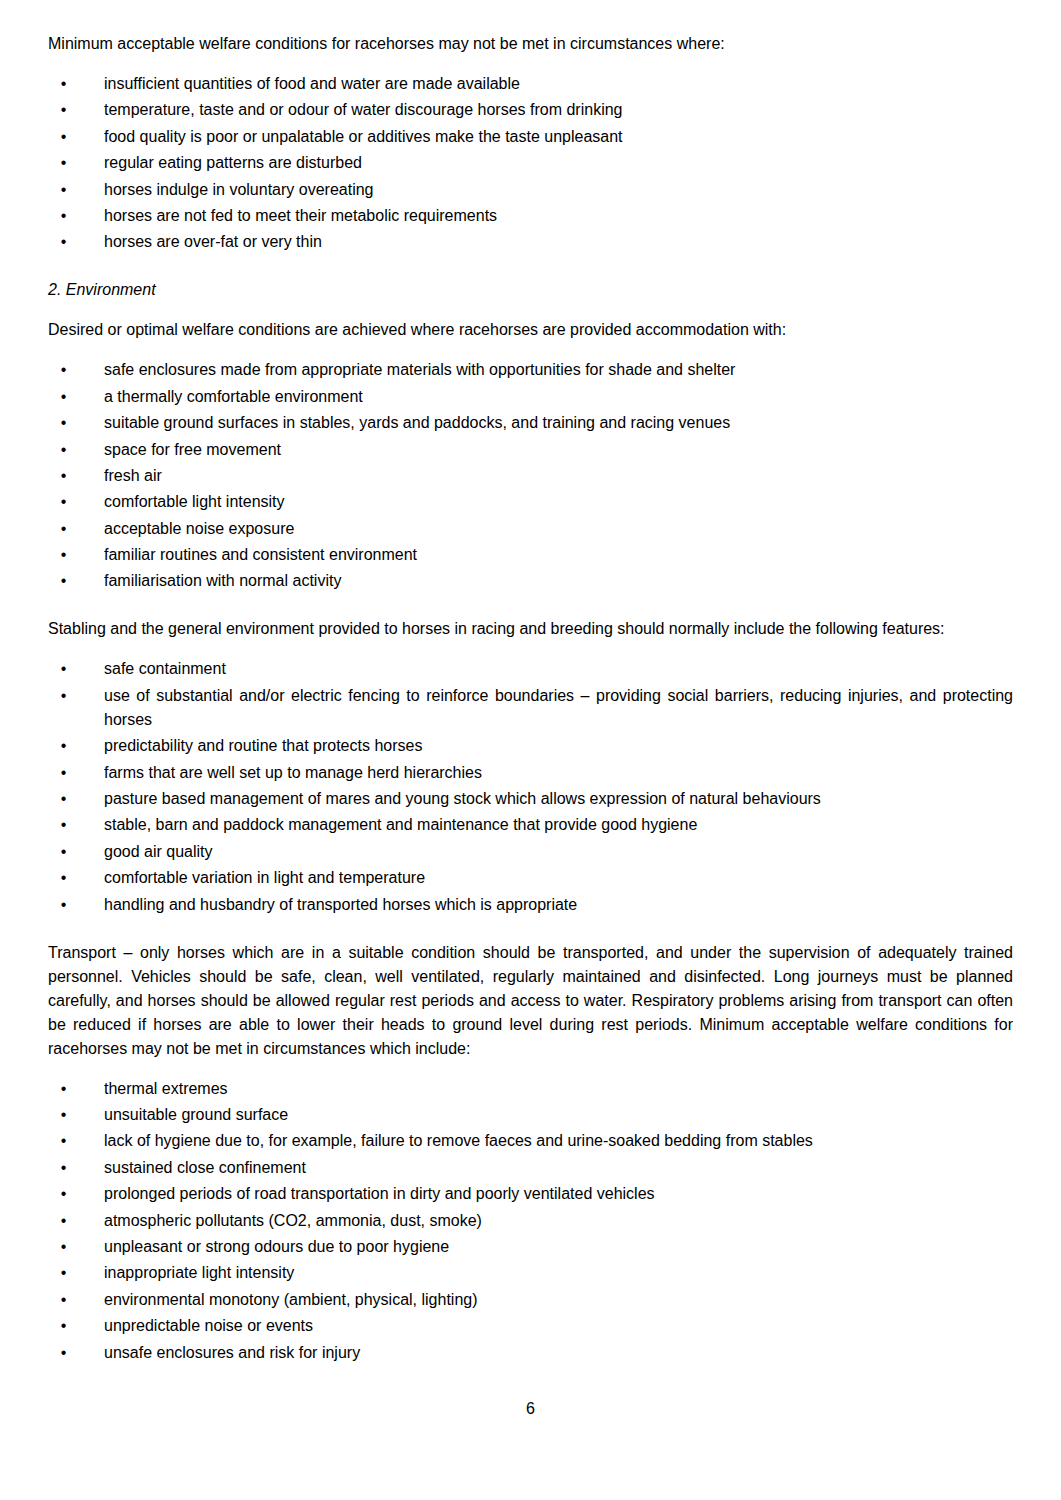Minimum acceptable welfare conditions for racehorses may not be met in circumstances where:
insufficient quantities of food and water are made available
temperature, taste and or odour of water discourage horses from drinking
food quality is poor or unpalatable or additives make the taste unpleasant
regular eating patterns are disturbed
horses indulge in voluntary overeating
horses are not fed to meet their metabolic requirements
horses are over-fat or very thin
2. Environment
Desired or optimal welfare conditions are achieved where racehorses are provided accommodation with:
safe enclosures made from appropriate materials with opportunities for shade and shelter
a thermally comfortable environment
suitable ground surfaces in stables, yards and paddocks, and training and racing venues
space for free movement
fresh air
comfortable light intensity
acceptable noise exposure
familiar routines and consistent environment
familiarisation with normal activity
Stabling and the general environment provided to horses in racing and breeding should normally include the following features:
safe containment
use of substantial and/or electric fencing to reinforce boundaries – providing social barriers, reducing injuries, and protecting horses
predictability and routine that protects horses
farms that are well set up to manage herd hierarchies
pasture based management of mares and young stock which allows expression of natural behaviours
stable, barn and paddock management and maintenance that provide good hygiene
good air quality
comfortable variation in light and temperature
handling and husbandry of transported horses which is appropriate
Transport – only horses which are in a suitable condition should be transported, and under the supervision of adequately trained personnel. Vehicles should be safe, clean, well ventilated, regularly maintained and disinfected. Long journeys must be planned carefully, and horses should be allowed regular rest periods and access to water. Respiratory problems arising from transport can often be reduced if horses are able to lower their heads to ground level during rest periods. Minimum acceptable welfare conditions for racehorses may not be met in circumstances which include:
thermal extremes
unsuitable ground surface
lack of hygiene due to, for example, failure to remove faeces and urine-soaked bedding from stables
sustained close confinement
prolonged periods of road transportation in dirty and poorly ventilated vehicles
atmospheric pollutants (CO2, ammonia, dust, smoke)
unpleasant or strong odours due to poor hygiene
inappropriate light intensity
environmental monotony (ambient, physical, lighting)
unpredictable noise or events
unsafe enclosures and risk for injury
6